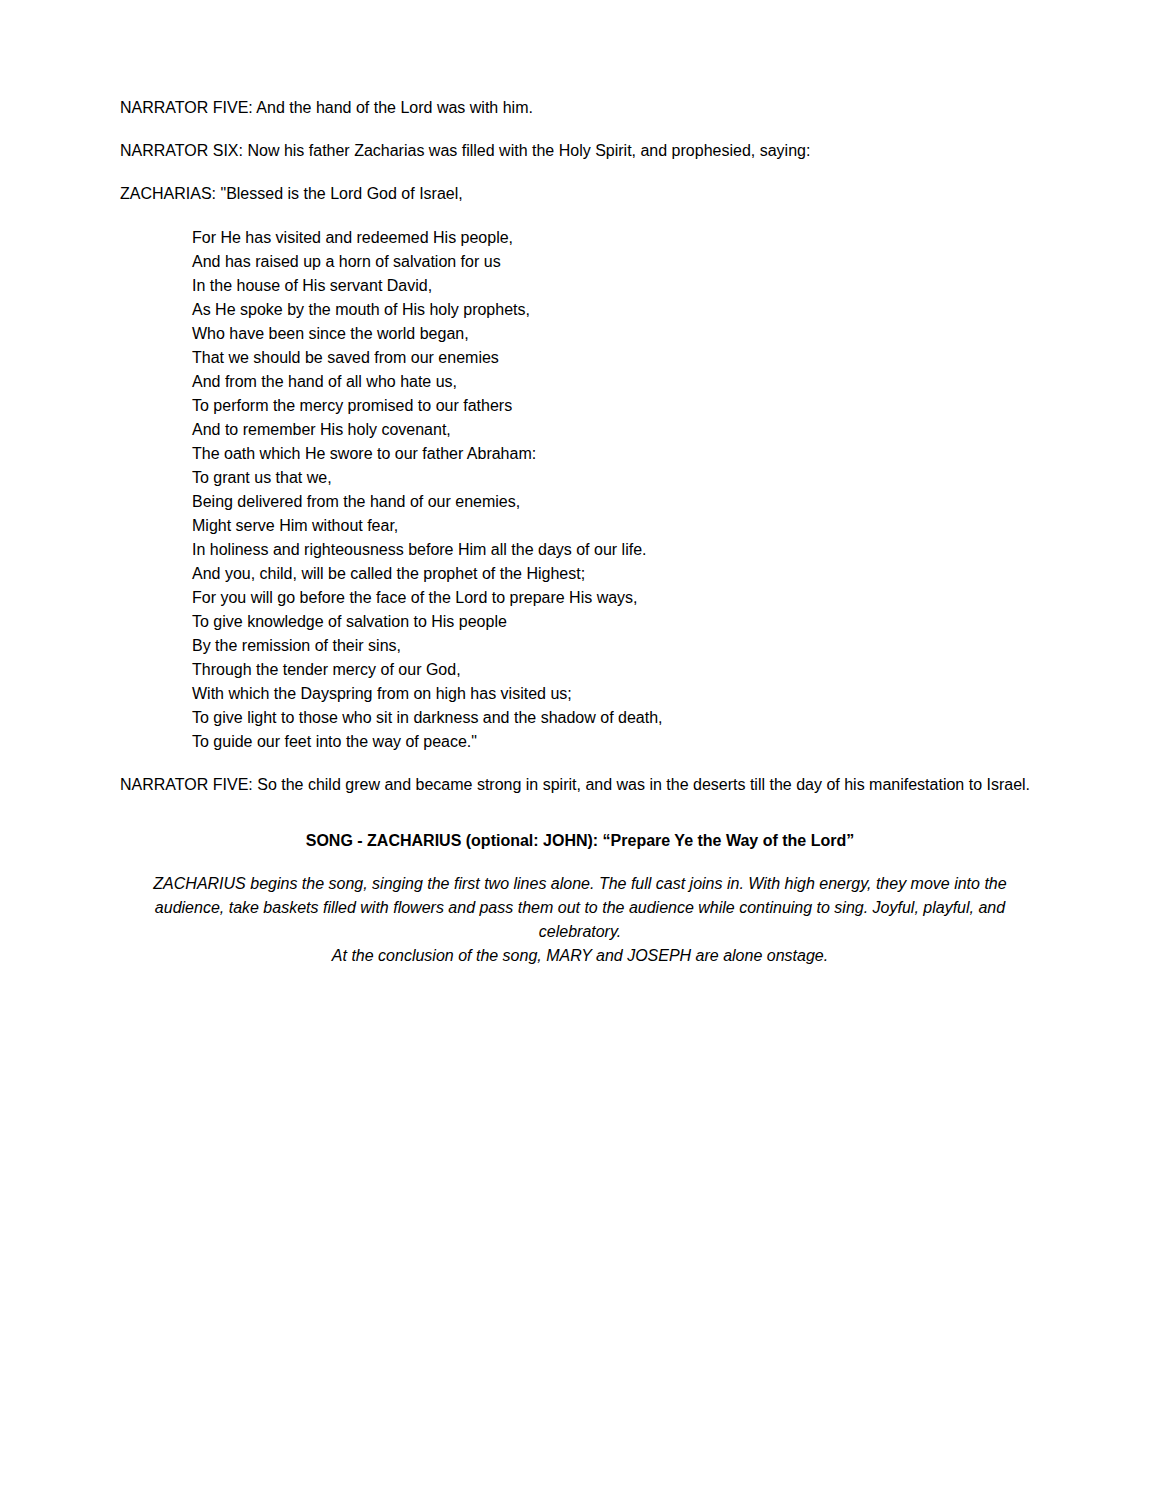NARRATOR FIVE: And the hand of the Lord was with him.
NARRATOR SIX: Now his father Zacharias was filled with the Holy Spirit, and prophesied, saying:
ZACHARIAS: "Blessed is the Lord God of Israel,
For He has visited and redeemed His people,
And has raised up a horn of salvation for us
In the house of His servant David,
As He spoke by the mouth of His holy prophets,
Who have been since the world began,
That we should be saved from our enemies
And from the hand of all who hate us,
To perform the mercy promised to our fathers
And to remember His holy covenant,
The oath which He swore to our father Abraham:
To grant us that we,
Being delivered from the hand of our enemies,
Might serve Him without fear,
In holiness and righteousness before Him all the days of our life.
And you, child, will be called the prophet of the Highest;
For you will go before the face of the Lord to prepare His ways,
To give knowledge of salvation to His people
By the remission of their sins,
Through the tender mercy of our God,
With which the Dayspring from on high has visited us;
To give light to those who sit in darkness and the shadow of death,
To guide our feet into the way of peace."
NARRATOR FIVE: So the child grew and became strong in spirit, and was in the deserts till the day of his manifestation to Israel.
SONG - ZACHARIUS (optional: JOHN): “Prepare Ye the Way of the Lord”
ZACHARIUS begins the song, singing the first two lines alone. The full cast joins in. With high energy, they move into the audience, take baskets filled with flowers and pass them out to the audience while continuing to sing. Joyful, playful, and celebratory. At the conclusion of the song, MARY and JOSEPH are alone onstage.